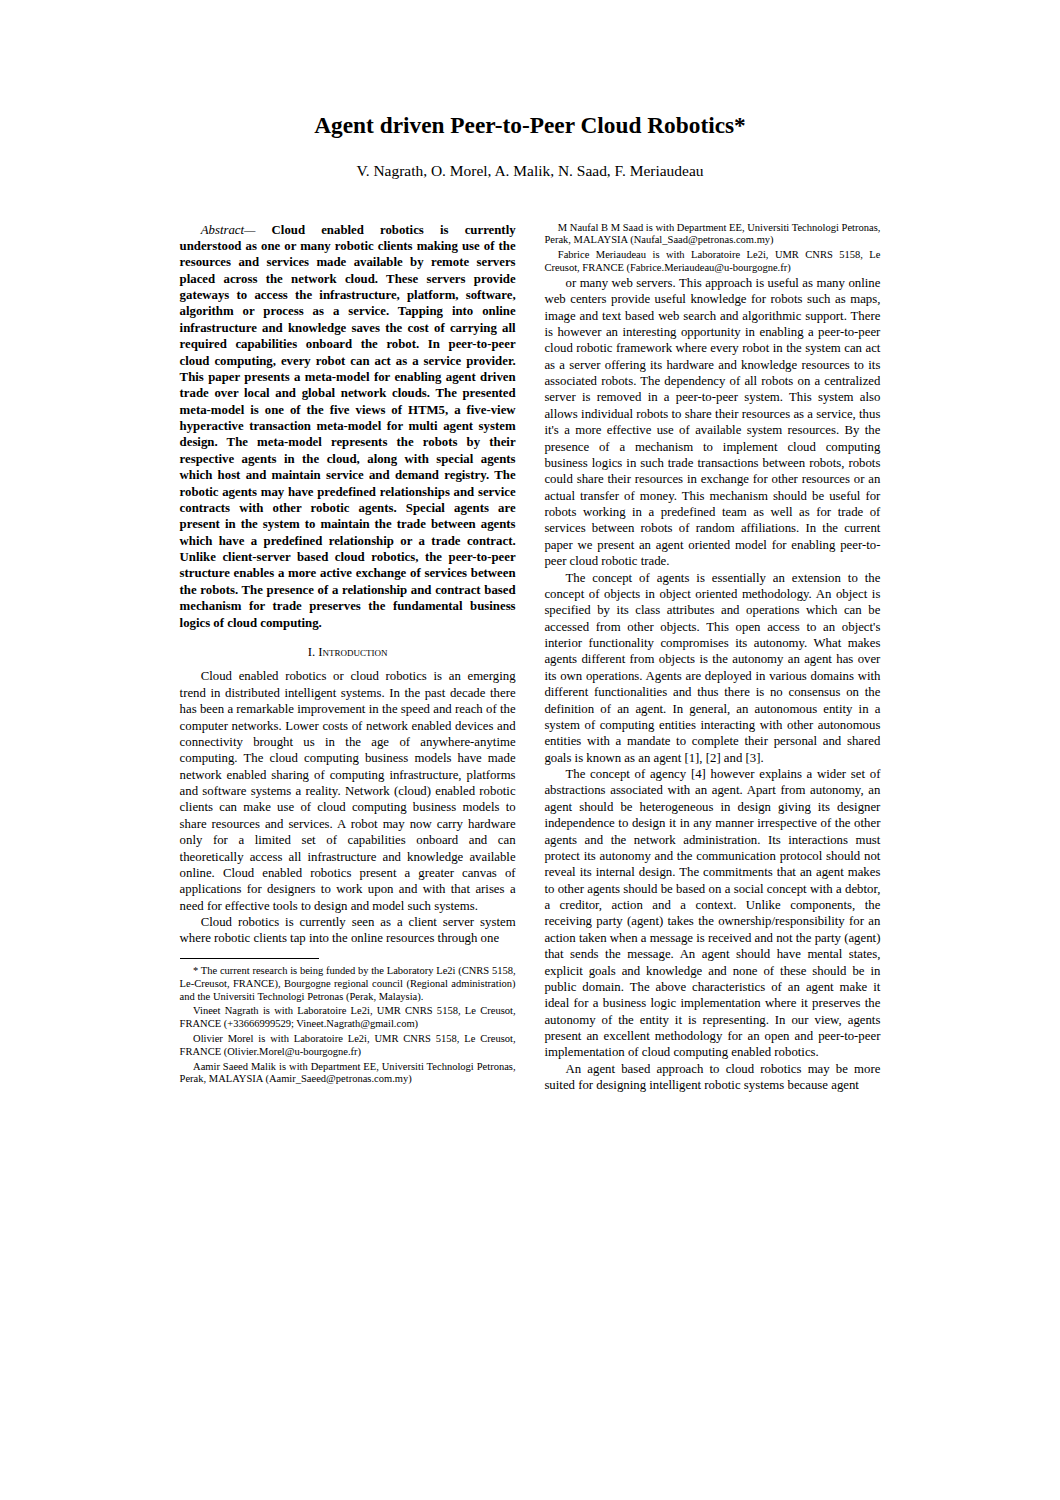Agent driven Peer-to-Peer Cloud Robotics*
V. Nagrath, O. Morel, A. Malik, N. Saad, F. Meriaudeau
Abstract— Cloud enabled robotics is currently understood as one or many robotic clients making use of the resources and services made available by remote servers placed across the network cloud. These servers provide gateways to access the infrastructure, platform, software, algorithm or process as a service. Tapping into online infrastructure and knowledge saves the cost of carrying all required capabilities onboard the robot. In peer-to-peer cloud computing, every robot can act as a service provider. This paper presents a meta-model for enabling agent driven trade over local and global network clouds. The presented meta-model is one of the five views of HTM5, a five-view hyperactive transaction meta-model for multi agent system design. The meta-model represents the robots by their respective agents in the cloud, along with special agents which host and maintain service and demand registry. The robotic agents may have predefined relationships and service contracts with other robotic agents. Special agents are present in the system to maintain the trade between agents which have a predefined relationship or a trade contract. Unlike client-server based cloud robotics, the peer-to-peer structure enables a more active exchange of services between the robots. The presence of a relationship and contract based mechanism for trade preserves the fundamental business logics of cloud computing.
I. Introduction
Cloud enabled robotics or cloud robotics is an emerging trend in distributed intelligent systems. In the past decade there has been a remarkable improvement in the speed and reach of the computer networks. Lower costs of network enabled devices and connectivity brought us in the age of anywhere-anytime computing. The cloud computing business models have made network enabled sharing of computing infrastructure, platforms and software systems a reality. Network (cloud) enabled robotic clients can make use of cloud computing business models to share resources and services. A robot may now carry hardware only for a limited set of capabilities onboard and can theoretically access all infrastructure and knowledge available online. Cloud enabled robotics present a greater canvas of applications for designers to work upon and with that arises a need for effective tools to design and model such systems.
Cloud robotics is currently seen as a client server system where robotic clients tap into the online resources through one
* The current research is being funded by the Laboratory Le2i (CNRS 5158, Le-Creusot, FRANCE), Bourgogne regional council (Regional administration) and the Universiti Technologi Petronas (Perak, Malaysia).
Vineet Nagrath is with Laboratoire Le2i, UMR CNRS 5158, Le Creusot, FRANCE (+33666999529; Vineet.Nagrath@gmail.com)
Olivier Morel is with Laboratoire Le2i, UMR CNRS 5158, Le Creusot, FRANCE (Olivier.Morel@u-bourgogne.fr)
Aamir Saeed Malik is with Department EE, Universiti Technologi Petronas, Perak, MALAYSIA (Aamir_Saeed@petronas.com.my)
M Naufal B M Saad is with Department EE, Universiti Technologi Petronas, Perak, MALAYSIA (Naufal_Saad@petronas.com.my)
Fabrice Meriaudeau is with Laboratoire Le2i, UMR CNRS 5158, Le Creusot, FRANCE (Fabrice.Meriaudeau@u-bourgogne.fr)
or many web servers. This approach is useful as many online web centers provide useful knowledge for robots such as maps, image and text based web search and algorithmic support. There is however an interesting opportunity in enabling a peer-to-peer cloud robotic framework where every robot in the system can act as a server offering its hardware and knowledge resources to its associated robots. The dependency of all robots on a centralized server is removed in a peer-to-peer system. This system also allows individual robots to share their resources as a service, thus it's a more effective use of available system resources. By the presence of a mechanism to implement cloud computing business logics in such trade transactions between robots, robots could share their resources in exchange for other resources or an actual transfer of money. This mechanism should be useful for robots working in a predefined team as well as for trade of services between robots of random affiliations. In the current paper we present an agent oriented model for enabling peer-to-peer cloud robotic trade.
The concept of agents is essentially an extension to the concept of objects in object oriented methodology. An object is specified by its class attributes and operations which can be accessed from other objects. This open access to an object's interior functionality compromises its autonomy. What makes agents different from objects is the autonomy an agent has over its own operations. Agents are deployed in various domains with different functionalities and thus there is no consensus on the definition of an agent. In general, an autonomous entity in a system of computing entities interacting with other autonomous entities with a mandate to complete their personal and shared goals is known as an agent [1], [2] and [3].
The concept of agency [4] however explains a wider set of abstractions associated with an agent. Apart from autonomy, an agent should be heterogeneous in design giving its designer independence to design it in any manner irrespective of the other agents and the network administration. Its interactions must protect its autonomy and the communication protocol should not reveal its internal design. The commitments that an agent makes to other agents should be based on a social concept with a debtor, a creditor, action and a context. Unlike components, the receiving party (agent) takes the ownership/responsibility for an action taken when a message is received and not the party (agent) that sends the message. An agent should have mental states, explicit goals and knowledge and none of these should be in public domain. The above characteristics of an agent make it ideal for a business logic implementation where it preserves the autonomy of the entity it is representing. In our view, agents present an excellent methodology for an open and peer-to-peer implementation of cloud computing enabled robotics.
An agent based approach to cloud robotics may be more suited for designing intelligent robotic systems because agent